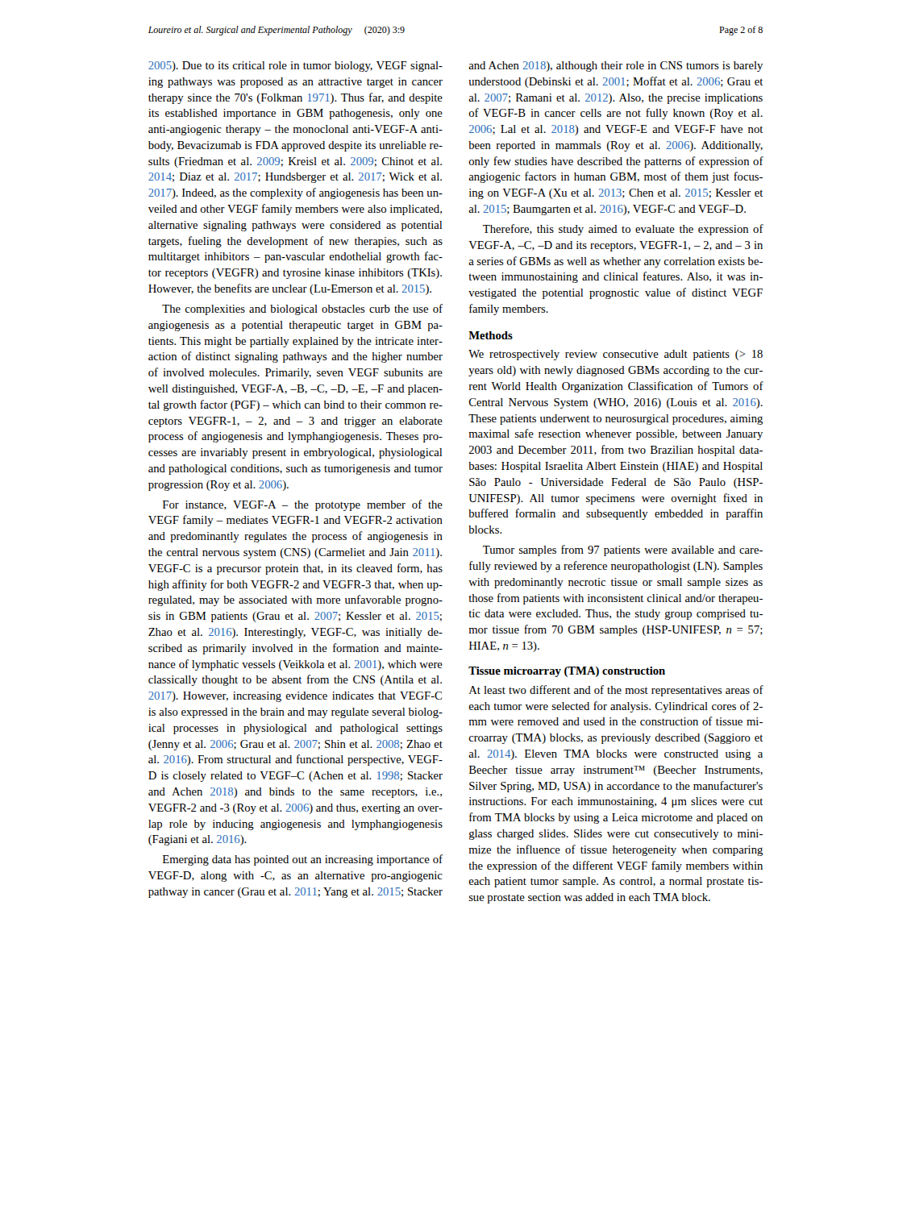Loureiro et al. Surgical and Experimental Pathology (2020) 3:9
Page 2 of 8
2005). Due to its critical role in tumor biology, VEGF signaling pathways was proposed as an attractive target in cancer therapy since the 70's (Folkman 1971). Thus far, and despite its established importance in GBM pathogenesis, only one anti-angiogenic therapy – the monoclonal anti-VEGF-A antibody, Bevacizumab is FDA approved despite its unreliable results (Friedman et al. 2009; Kreisl et al. 2009; Chinot et al. 2014; Diaz et al. 2017; Hundsberger et al. 2017; Wick et al. 2017). Indeed, as the complexity of angiogenesis has been unveiled and other VEGF family members were also implicated, alternative signaling pathways were considered as potential targets, fueling the development of new therapies, such as multitarget inhibitors – pan-vascular endothelial growth factor receptors (VEGFR) and tyrosine kinase inhibitors (TKIs). However, the benefits are unclear (Lu-Emerson et al. 2015).
The complexities and biological obstacles curb the use of angiogenesis as a potential therapeutic target in GBM patients. This might be partially explained by the intricate interaction of distinct signaling pathways and the higher number of involved molecules. Primarily, seven VEGF subunits are well distinguished, VEGF-A, –B, –C, –D, –E, –F and placental growth factor (PGF) – which can bind to their common receptors VEGFR-1, – 2, and – 3 and trigger an elaborate process of angiogenesis and lymphangiogenesis. Theses processes are invariably present in embryological, physiological and pathological conditions, such as tumorigenesis and tumor progression (Roy et al. 2006).
For instance, VEGF-A – the prototype member of the VEGF family – mediates VEGFR-1 and VEGFR-2 activation and predominantly regulates the process of angiogenesis in the central nervous system (CNS) (Carmeliet and Jain 2011). VEGF-C is a precursor protein that, in its cleaved form, has high affinity for both VEGFR-2 and VEGFR-3 that, when upregulated, may be associated with more unfavorable prognosis in GBM patients (Grau et al. 2007; Kessler et al. 2015; Zhao et al. 2016). Interestingly, VEGF-C, was initially described as primarily involved in the formation and maintenance of lymphatic vessels (Veikkola et al. 2001), which were classically thought to be absent from the CNS (Antila et al. 2017). However, increasing evidence indicates that VEGF-C is also expressed in the brain and may regulate several biological processes in physiological and pathological settings (Jenny et al. 2006; Grau et al. 2007; Shin et al. 2008; Zhao et al. 2016). From structural and functional perspective, VEGF-D is closely related to VEGF–C (Achen et al. 1998; Stacker and Achen 2018) and binds to the same receptors, i.e., VEGFR-2 and -3 (Roy et al. 2006) and thus, exerting an overlap role by inducing angiogenesis and lymphangiogenesis (Fagiani et al. 2016).
Emerging data has pointed out an increasing importance of VEGF-D, along with -C, as an alternative pro-angiogenic pathway in cancer (Grau et al. 2011; Yang et al. 2015; Stacker and Achen 2018), although their role in CNS tumors is barely understood (Debinski et al. 2001; Moffat et al. 2006; Grau et al. 2007; Ramani et al. 2012). Also, the precise implications of VEGF-B in cancer cells are not fully known (Roy et al. 2006; Lal et al. 2018) and VEGF-E and VEGF-F have not been reported in mammals (Roy et al. 2006). Additionally, only few studies have described the patterns of expression of angiogenic factors in human GBM, most of them just focusing on VEGF-A (Xu et al. 2013; Chen et al. 2015; Kessler et al. 2015; Baumgarten et al. 2016), VEGF-C and VEGF–D.
Therefore, this study aimed to evaluate the expression of VEGF-A, –C, –D and its receptors, VEGFR-1, – 2, and – 3 in a series of GBMs as well as whether any correlation exists between immunostaining and clinical features. Also, it was investigated the potential prognostic value of distinct VEGF family members.
Methods
We retrospectively review consecutive adult patients (> 18 years old) with newly diagnosed GBMs according to the current World Health Organization Classification of Tumors of Central Nervous System (WHO, 2016) (Louis et al. 2016). These patients underwent to neurosurgical procedures, aiming maximal safe resection whenever possible, between January 2003 and December 2011, from two Brazilian hospital databases: Hospital Israelita Albert Einstein (HIAE) and Hospital São Paulo - Universidade Federal de São Paulo (HSP-UNIFESP). All tumor specimens were overnight fixed in buffered formalin and subsequently embedded in paraffin blocks.
Tumor samples from 97 patients were available and carefully reviewed by a reference neuropathologist (LN). Samples with predominantly necrotic tissue or small sample sizes as those from patients with inconsistent clinical and/or therapeutic data were excluded. Thus, the study group comprised tumor tissue from 70 GBM samples (HSP-UNIFESP, n = 57; HIAE, n = 13).
Tissue microarray (TMA) construction
At least two different and of the most representatives areas of each tumor were selected for analysis. Cylindrical cores of 2-mm were removed and used in the construction of tissue microarray (TMA) blocks, as previously described (Saggioro et al. 2014). Eleven TMA blocks were constructed using a Beecher tissue array instrument™ (Beecher Instruments, Silver Spring, MD, USA) in accordance to the manufacturer's instructions. For each immunostaining, 4 μm slices were cut from TMA blocks by using a Leica microtome and placed on glass charged slides. Slides were cut consecutively to minimize the influence of tissue heterogeneity when comparing the expression of the different VEGF family members within each patient tumor sample. As control, a normal prostate tissue prostate section was added in each TMA block.